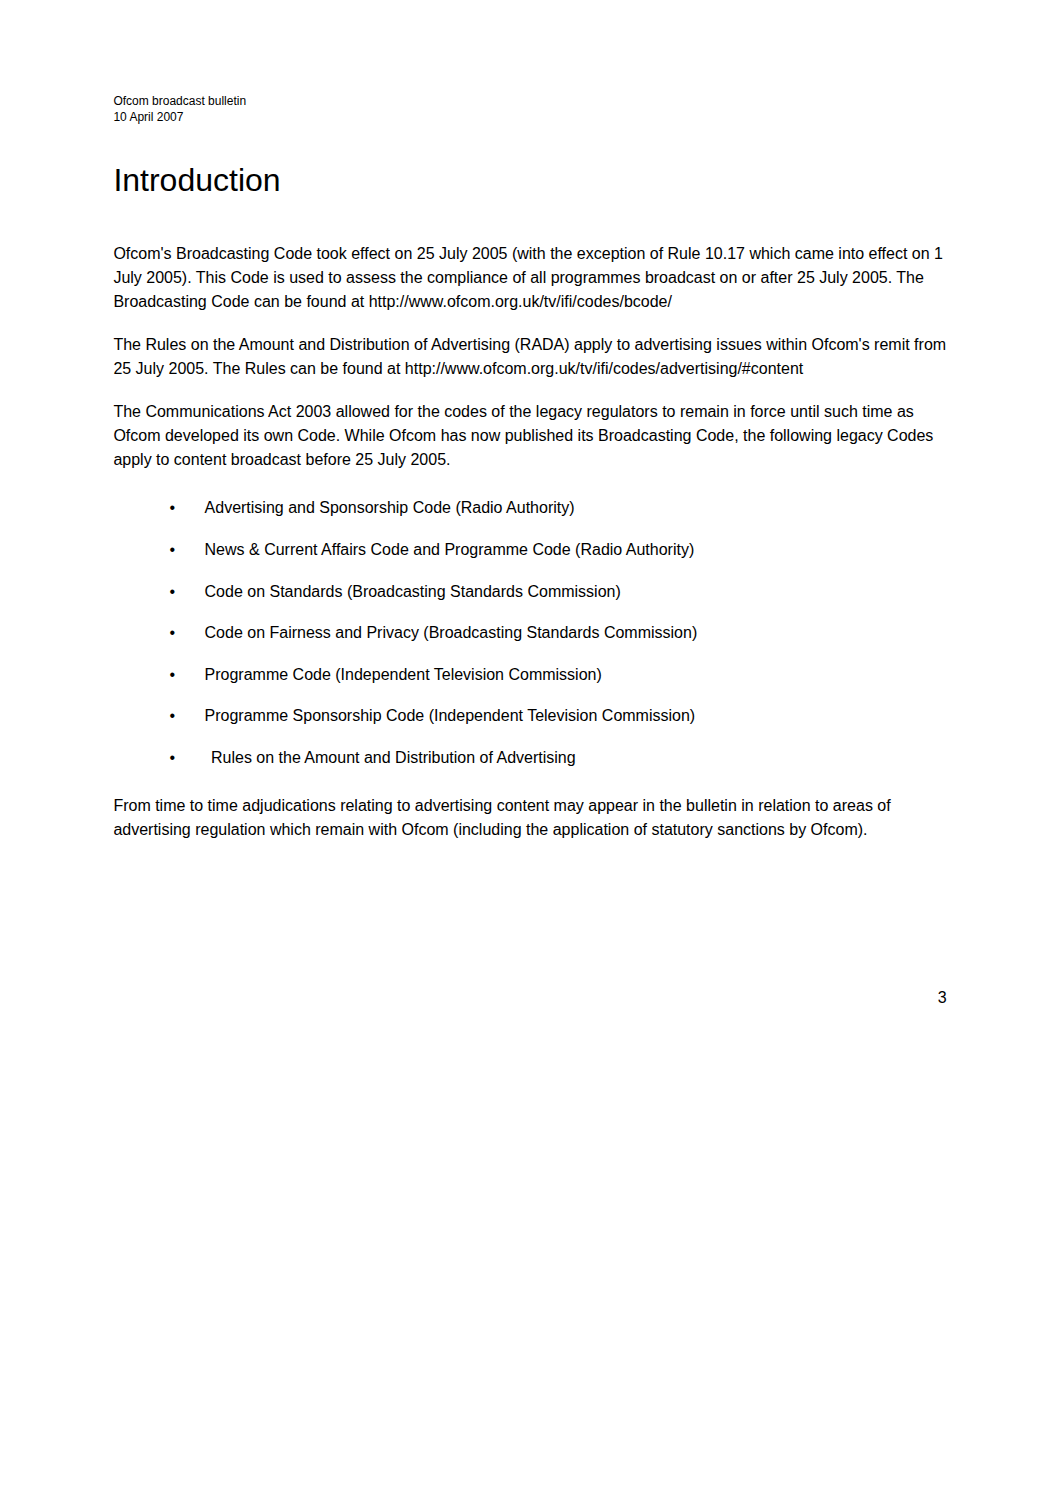Ofcom broadcast bulletin
10 April 2007
Introduction
Ofcom's Broadcasting Code took effect on 25 July 2005 (with the exception of Rule 10.17 which came into effect on 1 July 2005). This Code is used to assess the compliance of all programmes broadcast on or after 25 July 2005. The Broadcasting Code can be found at http://www.ofcom.org.uk/tv/ifi/codes/bcode/
The Rules on the Amount and Distribution of Advertising (RADA) apply to advertising issues within Ofcom's remit from 25 July 2005. The Rules can be found at http://www.ofcom.org.uk/tv/ifi/codes/advertising/#content
The Communications Act 2003 allowed for the codes of the legacy regulators to remain in force until such time as Ofcom developed its own Code. While Ofcom has now published its Broadcasting Code, the following legacy Codes apply to content broadcast before 25 July 2005.
Advertising and Sponsorship Code (Radio Authority)
News & Current Affairs Code and Programme Code (Radio Authority)
Code on Standards (Broadcasting Standards Commission)
Code on Fairness and Privacy (Broadcasting Standards Commission)
Programme Code (Independent Television Commission)
Programme Sponsorship Code (Independent Television Commission)
Rules on the Amount and Distribution of Advertising
From time to time adjudications relating to advertising content may appear in the bulletin in relation to areas of advertising regulation which remain with Ofcom (including the application of statutory sanctions by Ofcom).
3